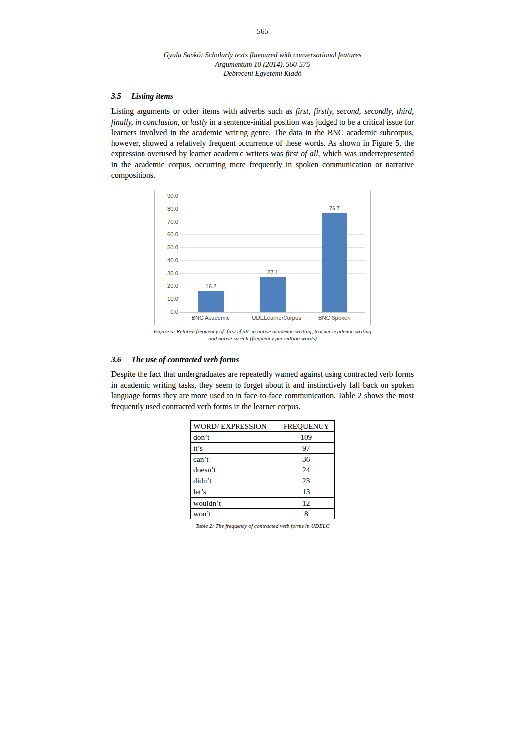565
Gyula Sankó: Scholarly texts flavoured with conversational features
Argumentum 10 (2014), 560-575
Debreceni Egyetemi Kiadó
3.5 Listing items
Listing arguments or other items with adverbs such as first, firstly, second, secondly, third, finally, in conclusion, or lastly in a sentence-initial position was judged to be a critical issue for learners involved in the academic writing genre. The data in the BNC academic subcorpus, however, showed a relatively frequent occurrence of these words. As shown in Figure 5, the expression overused by learner academic writers was first of all, which was underrepresented in the academic corpus, occurring more frequently in spoken communication or narrative compositions.
0.0
10.0
20.0
30.0
40.0
50.0
60.0
70.0
80.0
90.0
16.2
27.1
76.7
BNC Academic UDELearnerCorpus BNC Spoken
Figure 5: Relative frequency of first of all in native academic writing, learner academic writing
and native speech (frequency per million words)
3.6 The use of contracted verb forms
Despite the fact that undergraduates are repeatedly warned against using contracted verb forms in academic writing tasks, they seem to forget about it and instinctively fall back on spoken language forms they are more used to in face-to-face communication. Table 2 shows the most frequently used contracted verb forms in the learner corpus.
| WORD/ EXPRESSION | FREQUENCY |
| --- | --- |
| don’t | 109 |
| it’s | 97 |
| can’t | 36 |
| doesn’t | 24 |
| didn’t | 23 |
| let’s | 13 |
| wouldn’t | 12 |
| won’t | 8 |
Table 2: The frequency of contracted verb forms in UDELC